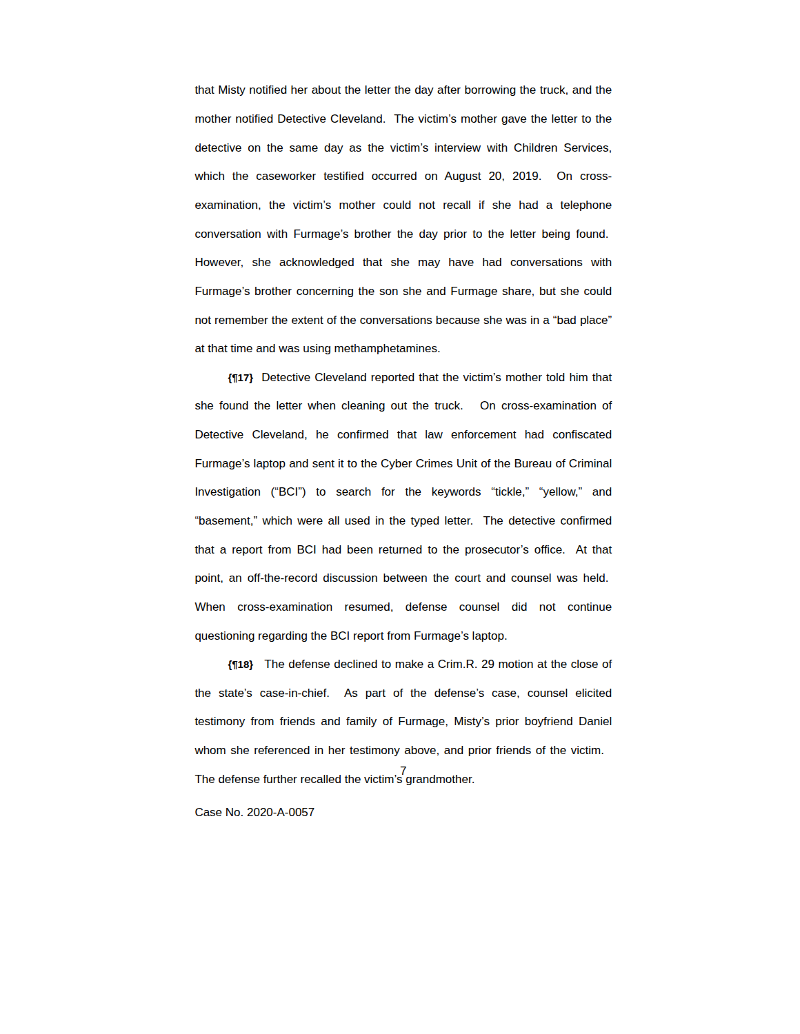that Misty notified her about the letter the day after borrowing the truck, and the mother notified Detective Cleveland. The victim’s mother gave the letter to the detective on the same day as the victim’s interview with Children Services, which the caseworker testified occurred on August 20, 2019. On cross-examination, the victim’s mother could not recall if she had a telephone conversation with Furmage’s brother the day prior to the letter being found. However, she acknowledged that she may have had conversations with Furmage’s brother concerning the son she and Furmage share, but she could not remember the extent of the conversations because she was in a “bad place” at that time and was using methamphetamines.
{¶17} Detective Cleveland reported that the victim’s mother told him that she found the letter when cleaning out the truck. On cross-examination of Detective Cleveland, he confirmed that law enforcement had confiscated Furmage’s laptop and sent it to the Cyber Crimes Unit of the Bureau of Criminal Investigation (“BCI”) to search for the keywords “tickle,” “yellow,” and “basement,” which were all used in the typed letter. The detective confirmed that a report from BCI had been returned to the prosecutor’s office. At that point, an off-the-record discussion between the court and counsel was held. When cross-examination resumed, defense counsel did not continue questioning regarding the BCI report from Furmage’s laptop.
{¶18} The defense declined to make a Crim.R. 29 motion at the close of the state’s case-in-chief. As part of the defense’s case, counsel elicited testimony from friends and family of Furmage, Misty’s prior boyfriend Daniel whom she referenced in her testimony above, and prior friends of the victim. The defense further recalled the victim’s grandmother.
7
Case No. 2020-A-0057